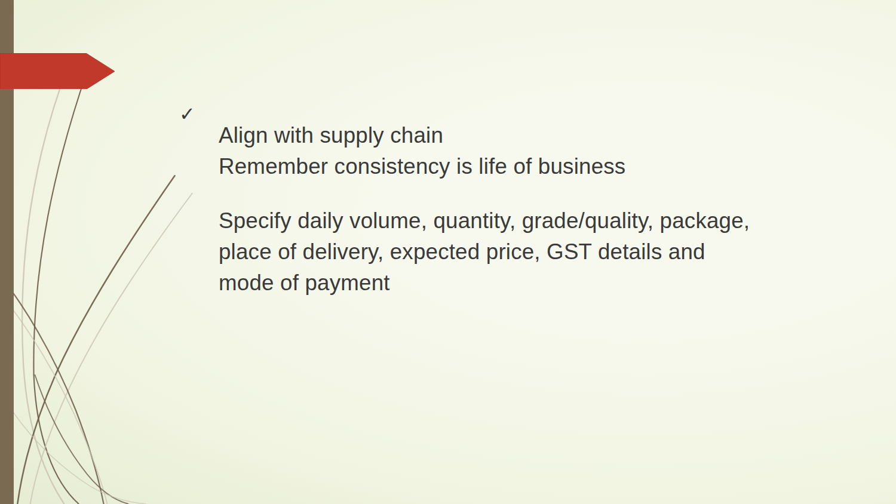✓
Align with supply chain
Remember consistency is life of business
Specify daily volume, quantity, grade/quality, package, place of delivery, expected price, GST details and mode of payment